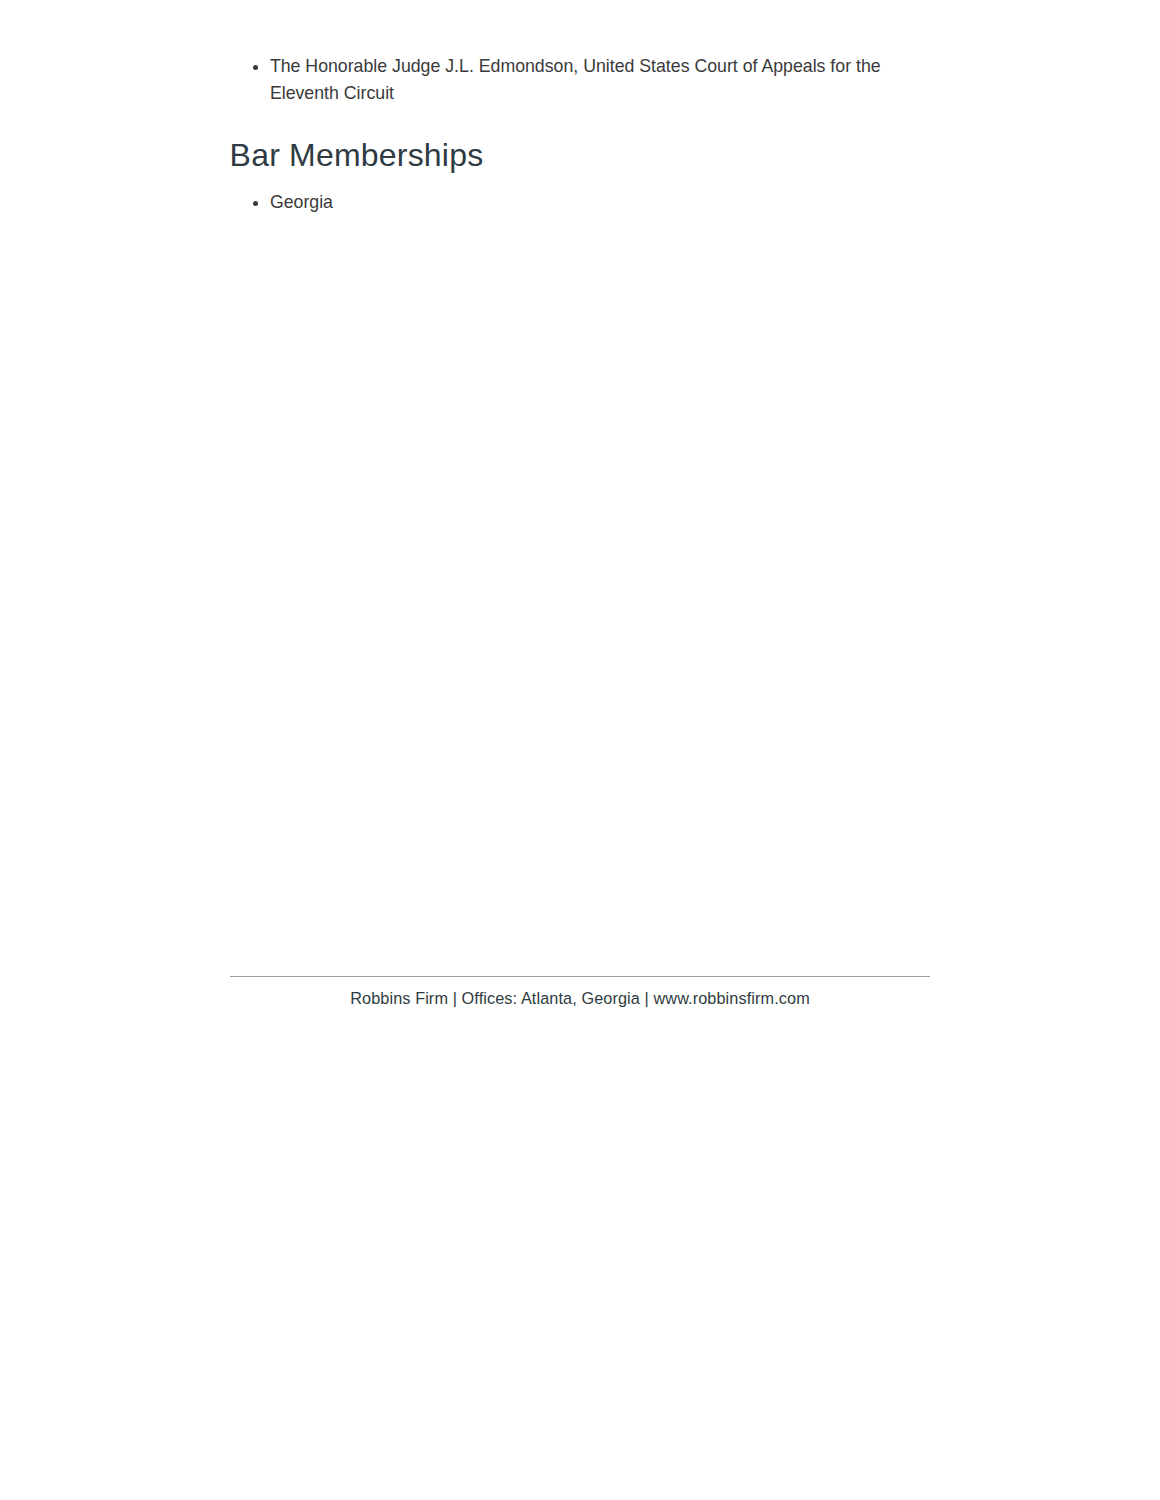The Honorable Judge J.L. Edmondson, United States Court of Appeals for the Eleventh Circuit
Bar Memberships
Georgia
Robbins Firm | Offices: Atlanta, Georgia | www.robbinsfirm.com